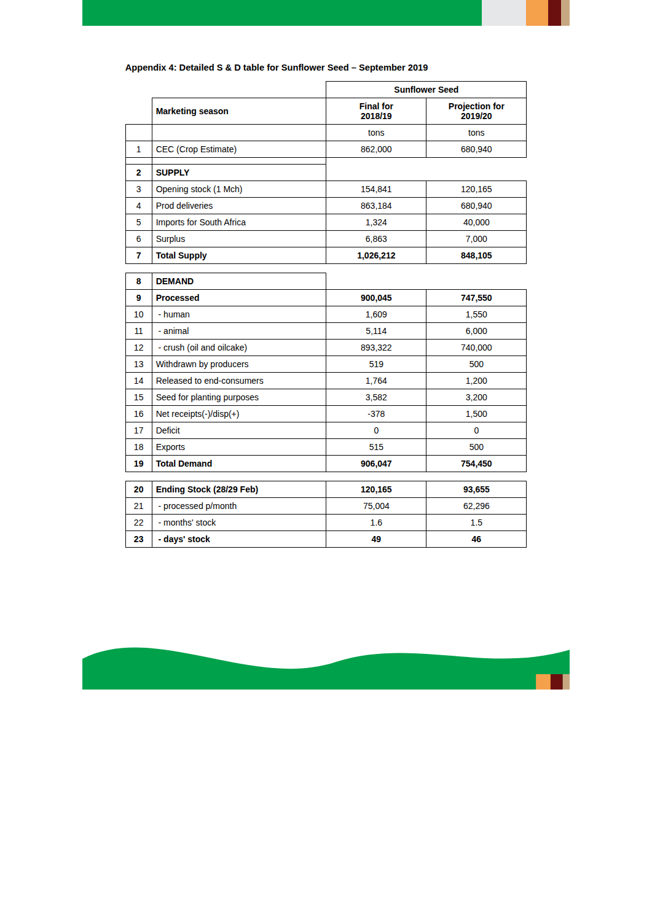Appendix 4: Detailed S & D table for Sunflower Seed – September 2019
| | | Sunflower Seed |
| | Marketing season | Final for 2018/19 | Projection for 2019/20 |
| | | tons | tons |
| 1 | CEC (Crop Estimate) | 862,000 | 680,940 |
| 2 | SUPPLY | | |
| 3 | Opening stock (1 Mch) | 154,841 | 120,165 |
| 4 | Prod deliveries | 863,184 | 680,940 |
| 5 | Imports for South Africa | 1,324 | 40,000 |
| 6 | Surplus | 6,863 | 7,000 |
| 7 | Total Supply | 1,026,212 | 848,105 |
| 8 | DEMAND | | |
| 9 | Processed | 900,045 | 747,550 |
| 10 | - human | 1,609 | 1,550 |
| 11 | - animal | 5,114 | 6,000 |
| 12 | - crush (oil and oilcake) | 893,322 | 740,000 |
| 13 | Withdrawn by producers | 519 | 500 |
| 14 | Released to end-consumers | 1,764 | 1,200 |
| 15 | Seed for planting purposes | 3,582 | 3,200 |
| 16 | Net receipts(-)/disp(+) | -378 | 1,500 |
| 17 | Deficit | 0 | 0 |
| 18 | Exports | 515 | 500 |
| 19 | Total Demand | 906,047 | 754,450 |
| 20 | Ending Stock (28/29 Feb) | 120,165 | 93,655 |
| 21 | - processed p/month | 75,004 | 62,296 |
| 22 | - months' stock | 1.6 | 1.5 |
| 23 | - days' stock | 49 | 46 |